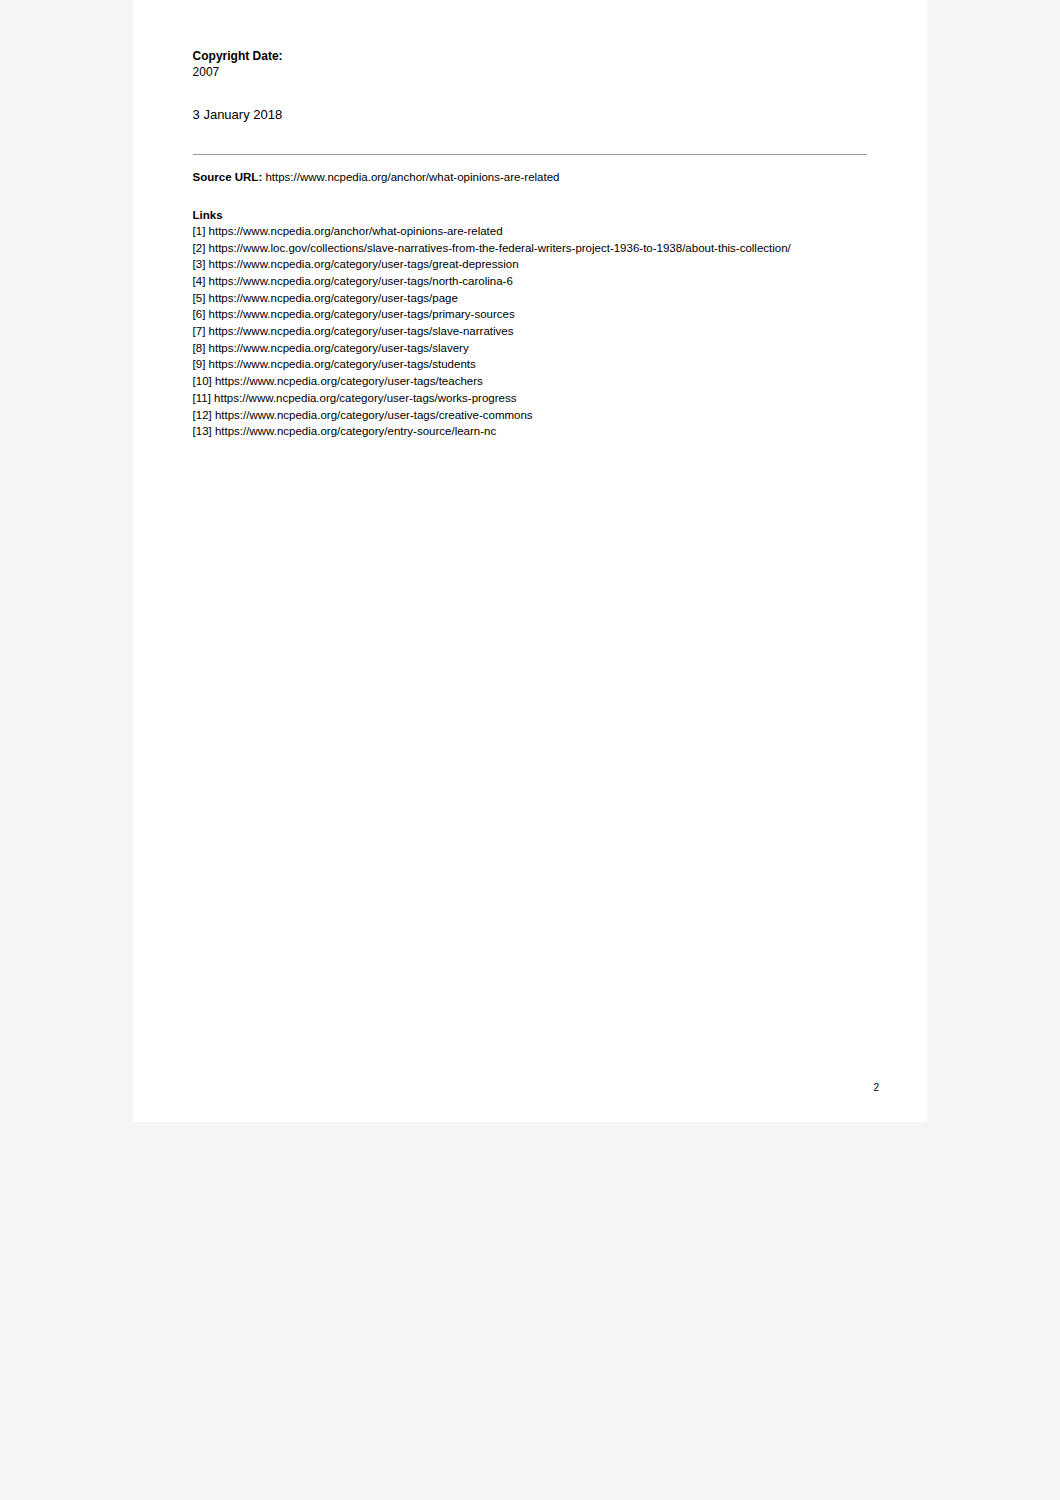Copyright Date:
2007
3 January 2018
Source URL: https://www.ncpedia.org/anchor/what-opinions-are-related
Links
[1] https://www.ncpedia.org/anchor/what-opinions-are-related
[2] https://www.loc.gov/collections/slave-narratives-from-the-federal-writers-project-1936-to-1938/about-this-collection/
[3] https://www.ncpedia.org/category/user-tags/great-depression
[4] https://www.ncpedia.org/category/user-tags/north-carolina-6
[5] https://www.ncpedia.org/category/user-tags/page
[6] https://www.ncpedia.org/category/user-tags/primary-sources
[7] https://www.ncpedia.org/category/user-tags/slave-narratives
[8] https://www.ncpedia.org/category/user-tags/slavery
[9] https://www.ncpedia.org/category/user-tags/students
[10] https://www.ncpedia.org/category/user-tags/teachers
[11] https://www.ncpedia.org/category/user-tags/works-progress
[12] https://www.ncpedia.org/category/user-tags/creative-commons
[13] https://www.ncpedia.org/category/entry-source/learn-nc
2